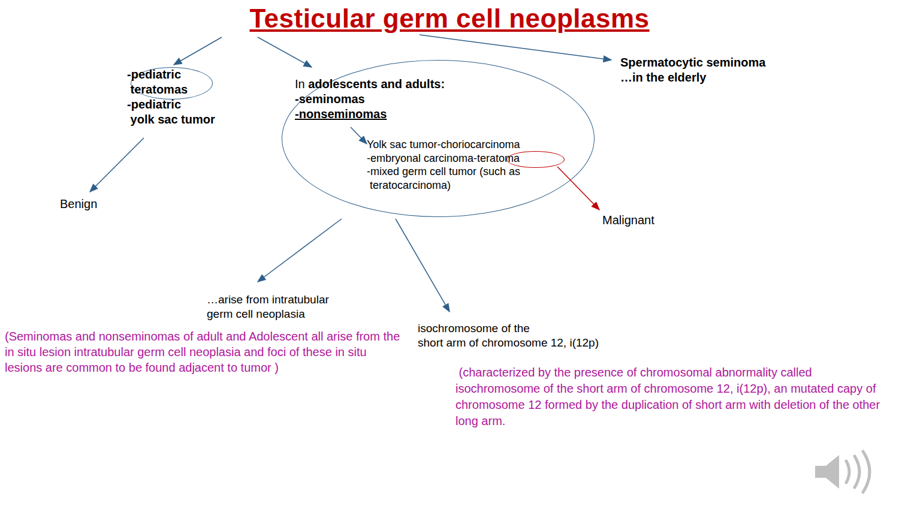Testicular germ cell neoplasms
-pediatric
teratomas
-pediatric
yolk sac tumor
In adolescents and adults:
-seminomas
-nonseminomas
Spermatocytic seminoma
…in the elderly
Yolk sac tumor-choriocarcinoma
-embryonal carcinoma-teratoma
-mixed germ cell tumor (such as
teratocarcinoma)
Benign
Malignant
…arise from intratubular
germ cell neoplasia
isochromosome of the
short arm of chromosome 12, i(12p)
(Seminomas and nonseminomas of adult and Adolescent all arise from the in situ lesion intratubular germ cell neoplasia and foci of these in situ lesions are common to be found adjacent to tumor )
(characterized by the presence of chromosomal abnormality called isochromosome of the short arm of chromosome 12, i(12p), an mutated capy of chromosome 12 formed by the duplication of short arm with deletion of the other long arm.